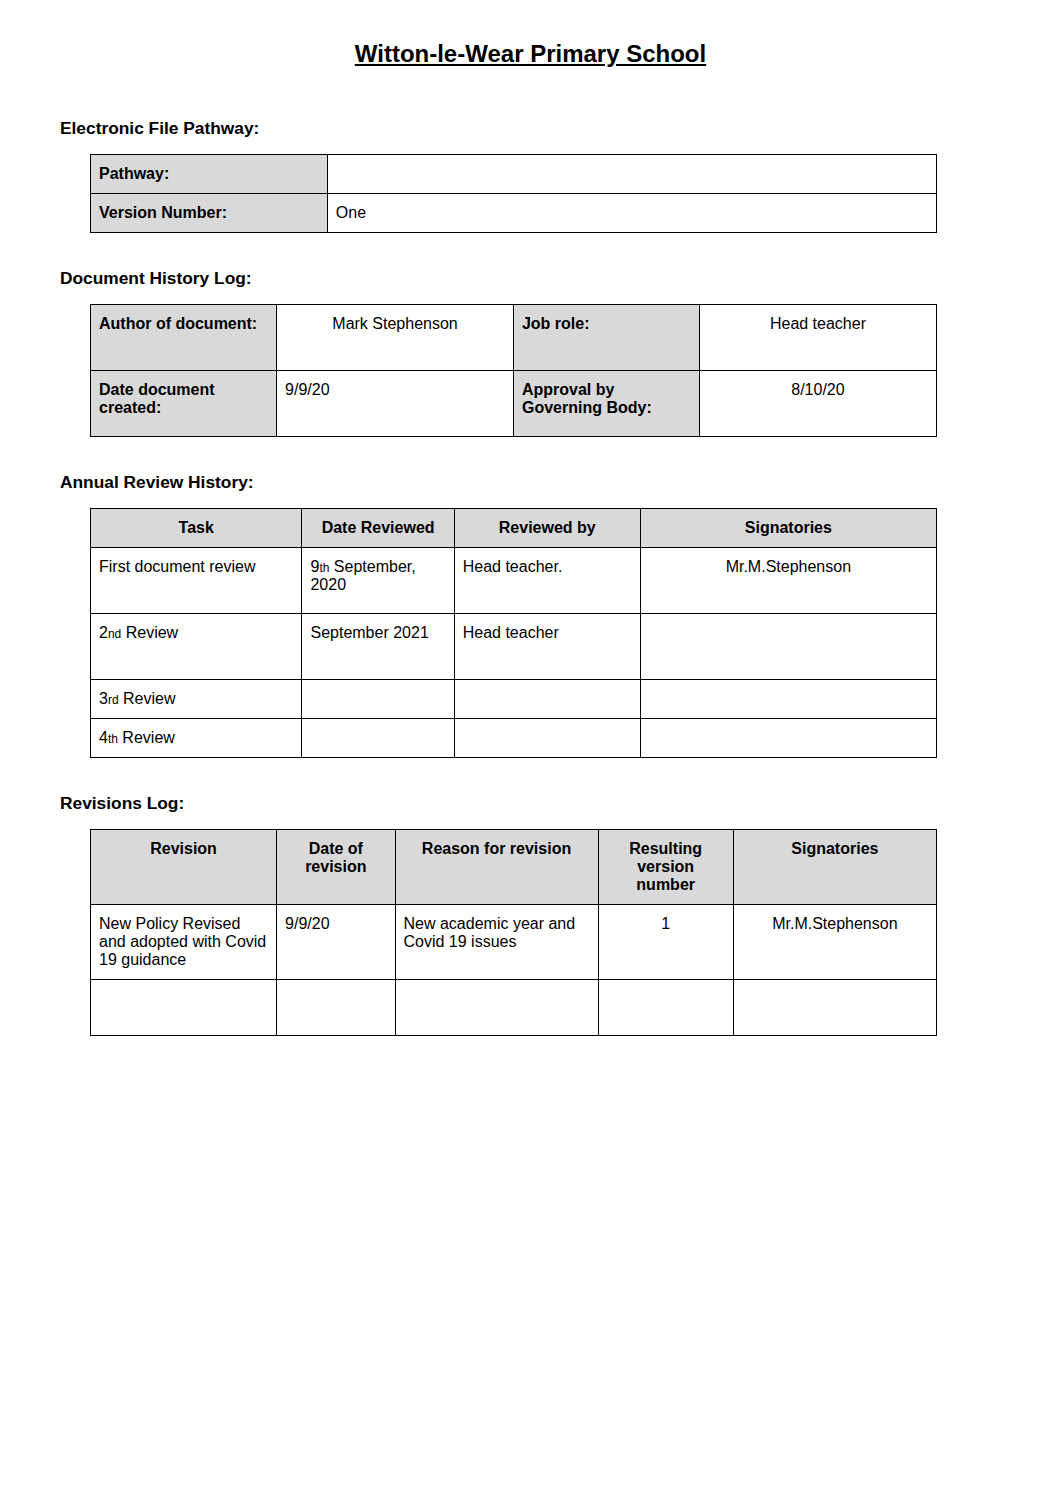Witton-le-Wear Primary School
Electronic File Pathway:
| Pathway: | |
| Version Number: | One |
Document History Log:
| Author of document: | Mark Stephenson | Job role: | Head teacher |
| Date document created: | 9/9/20 | Approval by Governing Body: | 8/10/20 |
Annual Review History:
| Task | Date Reviewed | Reviewed by | Signatories |
| First document review | 9 th September, 2020 | Head teacher. | Mr.M.Stephenson |
| 2 nd Review | September 2021 | Head teacher | |
| 3 rd Review | | | |
| 4 th Review | | | |
Revisions Log:
| Revision | Date of revision | Reason for revision | Resulting version number | Signatories |
| New Policy Revised and adopted with Covid 19 guidance | 9/9/20 | New academic year and Covid 19 issues | 1 | Mr.M.Stephenson |